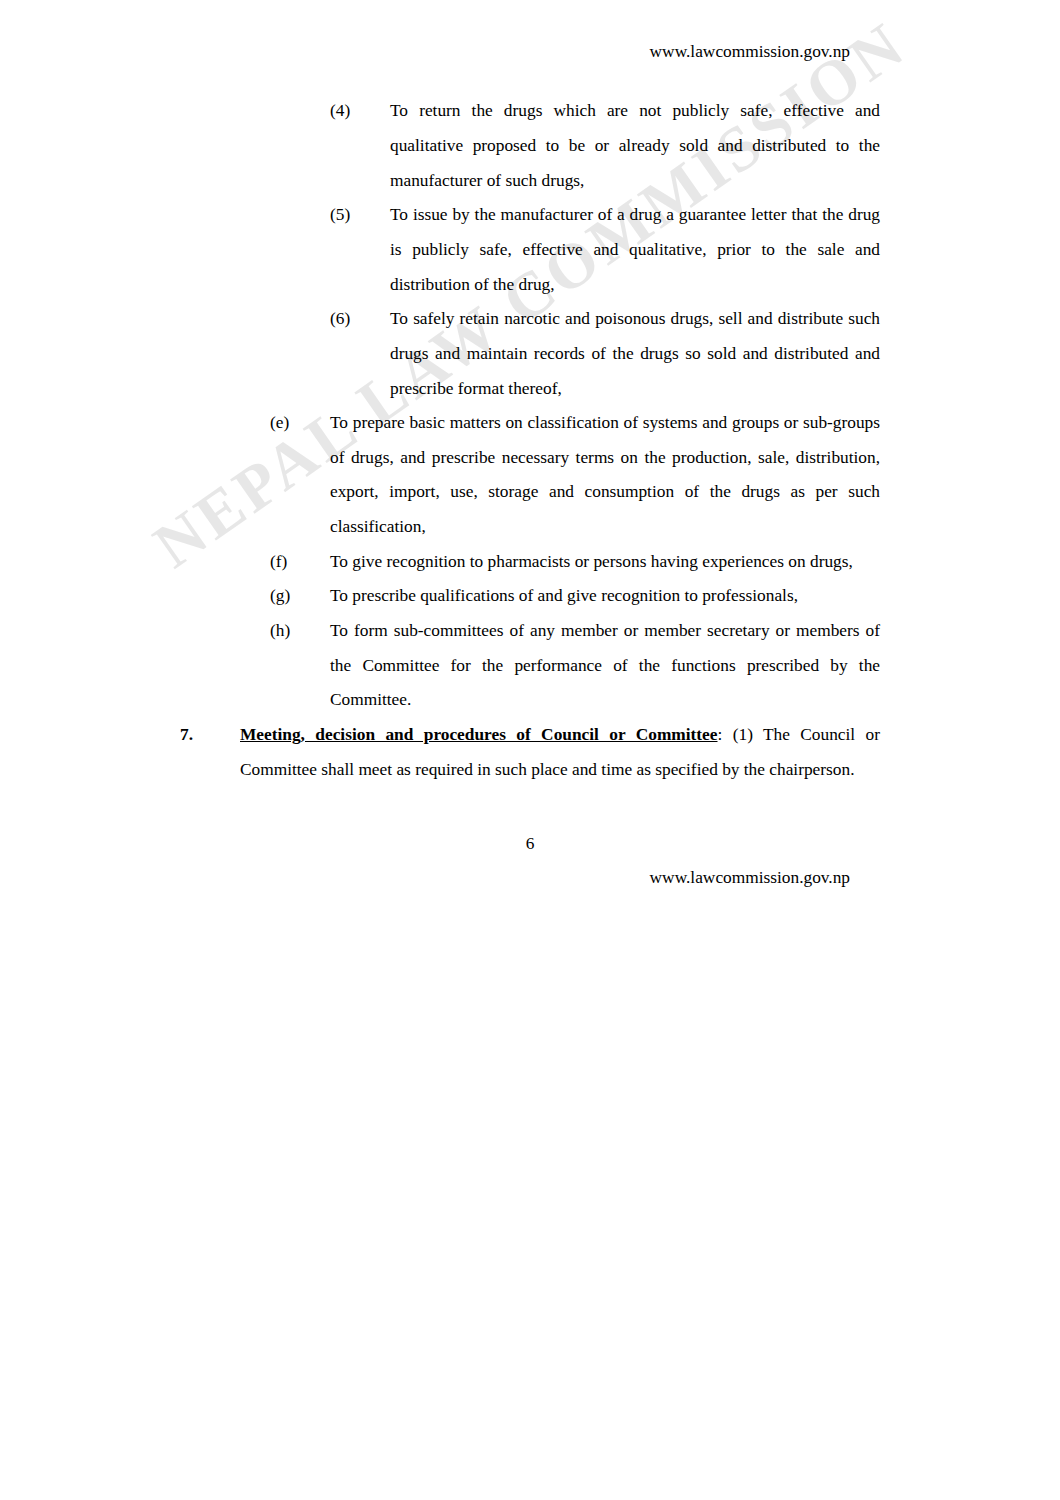www.lawcommission.gov.np
NEPAL LAW COMMISSION
(4)
To return the drugs which are not publicly safe, effective and qualitative proposed to be or already sold and distributed to the manufacturer of such drugs,
(5)
To issue by the manufacturer of a drug a guarantee letter that the drug is publicly safe, effective and qualitative, prior to the sale and distribution of the drug,
(6)
To safely retain narcotic and poisonous drugs, sell and distribute such drugs and maintain records of the drugs so sold and distributed and prescribe format thereof,
(e)
To prepare basic matters on classification of systems and groups or sub-groups of drugs, and prescribe necessary terms on the production, sale, distribution, export, import, use, storage and consumption of the drugs as per such classification,
(f)
To give recognition to pharmacists or persons having experiences on drugs,
(g)
To prescribe qualifications of and give recognition to professionals,
(h)
To form sub-committees of any member or member secretary or members of the Committee for the performance of the functions prescribed by the Committee.
7.
Meeting, decision and procedures of Council or Committee: (1) The Council or Committee shall meet as required in such place and time as specified by the chairperson.
6
www.lawcommission.gov.np